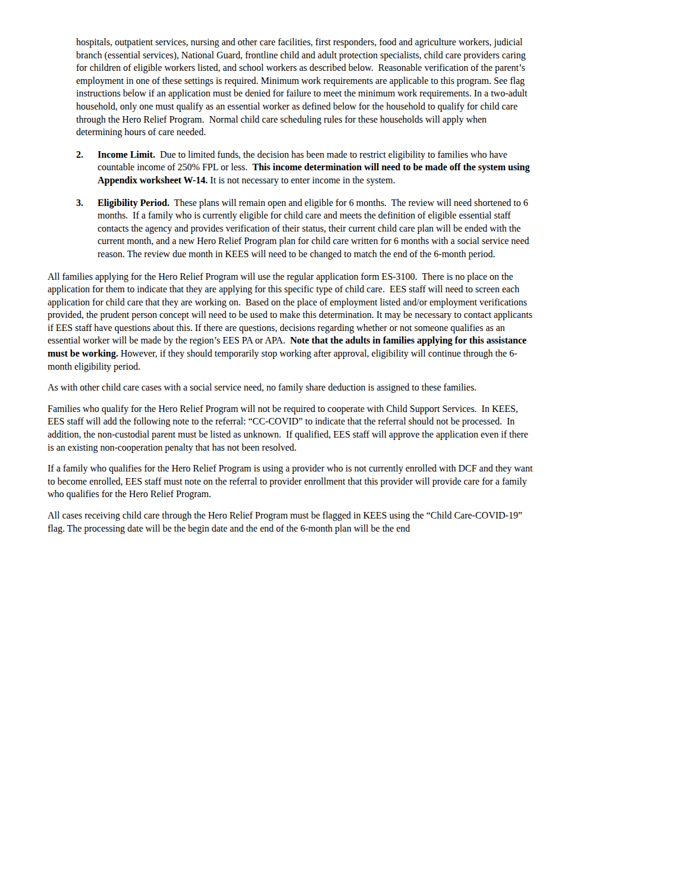hospitals, outpatient services, nursing and other care facilities, first responders, food and agriculture workers, judicial branch (essential services), National Guard, frontline child and adult protection specialists, child care providers caring for children of eligible workers listed, and school workers as described below. Reasonable verification of the parent’s employment in one of these settings is required. Minimum work requirements are applicable to this program. See flag instructions below if an application must be denied for failure to meet the minimum work requirements. In a two-adult household, only one must qualify as an essential worker as defined below for the household to qualify for child care through the Hero Relief Program. Normal child care scheduling rules for these households will apply when determining hours of care needed.
2. Income Limit. Due to limited funds, the decision has been made to restrict eligibility to families who have countable income of 250% FPL or less. This income determination will need to be made off the system using Appendix worksheet W-14. It is not necessary to enter income in the system.
3. Eligibility Period. These plans will remain open and eligible for 6 months. The review will need shortened to 6 months. If a family who is currently eligible for child care and meets the definition of eligible essential staff contacts the agency and provides verification of their status, their current child care plan will be ended with the current month, and a new Hero Relief Program plan for child care written for 6 months with a social service need reason. The review due month in KEES will need to be changed to match the end of the 6-month period.
All families applying for the Hero Relief Program will use the regular application form ES-3100. There is no place on the application for them to indicate that they are applying for this specific type of child care. EES staff will need to screen each application for child care that they are working on. Based on the place of employment listed and/or employment verifications provided, the prudent person concept will need to be used to make this determination. It may be necessary to contact applicants if EES staff have questions about this. If there are questions, decisions regarding whether or not someone qualifies as an essential worker will be made by the region’s EES PA or APA. Note that the adults in families applying for this assistance must be working. However, if they should temporarily stop working after approval, eligibility will continue through the 6-month eligibility period.
As with other child care cases with a social service need, no family share deduction is assigned to these families.
Families who qualify for the Hero Relief Program will not be required to cooperate with Child Support Services. In KEES, EES staff will add the following note to the referral: “CC-COVID” to indicate that the referral should not be processed. In addition, the non-custodial parent must be listed as unknown. If qualified, EES staff will approve the application even if there is an existing non-cooperation penalty that has not been resolved.
If a family who qualifies for the Hero Relief Program is using a provider who is not currently enrolled with DCF and they want to become enrolled, EES staff must note on the referral to provider enrollment that this provider will provide care for a family who qualifies for the Hero Relief Program.
All cases receiving child care through the Hero Relief Program must be flagged in KEES using the “Child Care-COVID-19” flag. The processing date will be the begin date and the end of the 6-month plan will be the end